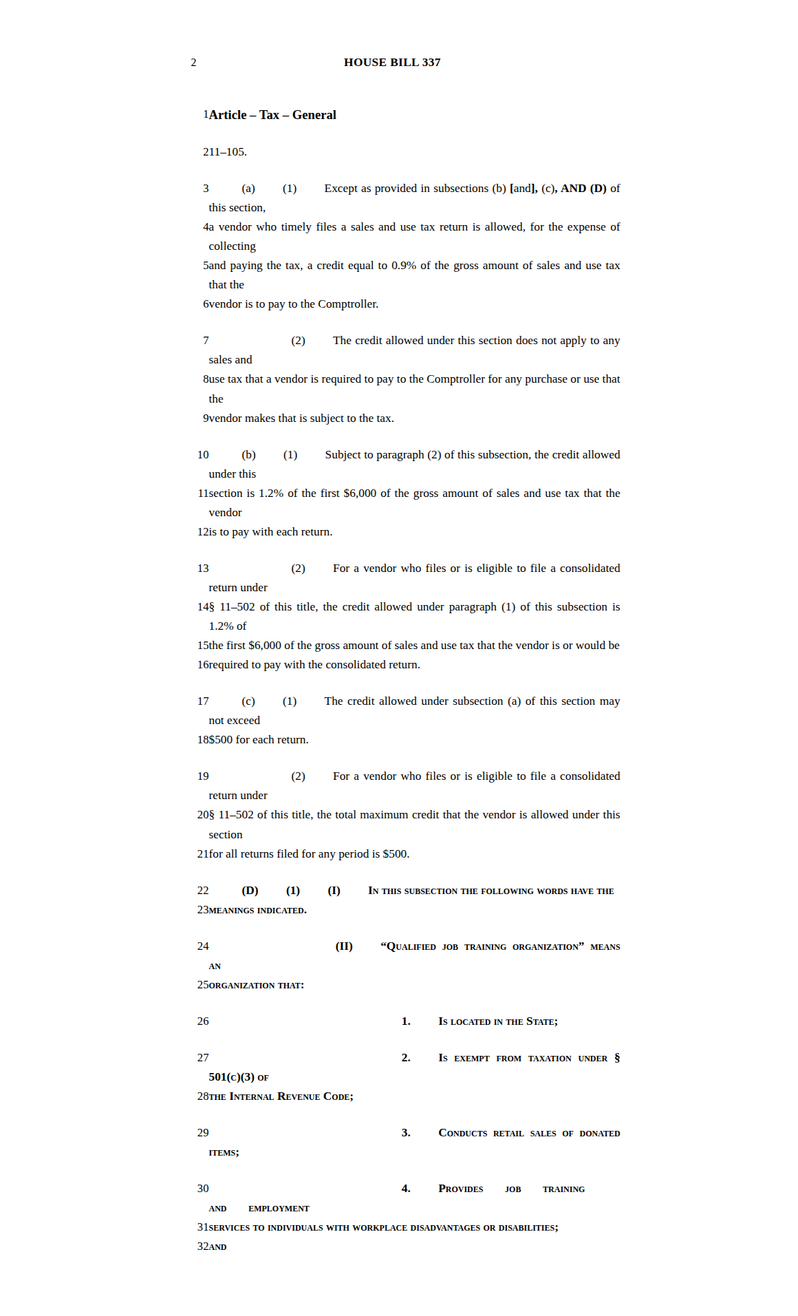2
HOUSE BILL 337
| 1 | Article – Tax – General |
| 2 | 11–105. |
| 3 | (a) (1) Except as provided in subsections (b) [ and ] , (c) , AND (D) of this section, |
| 4 | a vendor who timely files a sales and use tax return is allowed, for the expense of collecting |
| 5 | and paying the tax, a credit equal to 0.9% of the gross amount of sales and use tax that the |
| 6 | vendor is to pay to the Comptroller. |
| 7 | (2) The credit allowed under this section does not apply to any sales and |
| 8 | use tax that a vendor is required to pay to the Comptroller for any purchase or use that the |
| 9 | vendor makes that is subject to the tax. |
| 10 | (b) (1) Subject to paragraph (2) of this subsection, the credit allowed under this |
| 11 | section is 1.2% of the first $6,000 of the gross amount of sales and use tax that the vendor |
| 12 | is to pay with each return. |
| 13 | (2) For a vendor who files or is eligible to file a consolidated return under |
| 14 | § 11–502 of this title, the credit allowed under paragraph (1) of this subsection is 1.2% of |
| 15 | the first $6,000 of the gross amount of sales and use tax that the vendor is or would be |
| 16 | required to pay with the consolidated return. |
| 17 | (c) (1) The credit allowed under subsection (a) of this section may not exceed |
| 18 | $500 for each return. |
| 19 | (2) For a vendor who files or is eligible to file a consolidated return under |
| 20 | § 11–502 of this title, the total maximum credit that the vendor is allowed under this section |
| 21 | for all returns filed for any period is $500. |
| 22 | (D) (1) (I) In this subsection the following words have the |
| 23 | meanings indicated. |
| 24 | (II) “Qualified job training organization” means an |
| 25 | organization that: |
| 26 | 1. Is located in the State; |
| 27 | 2. Is exempt from taxation under § 501(c)(3) of |
| 28 | the Internal Revenue Code; |
| 29 | 3. Conducts retail sales of donated items; |
| 30 | 4. Provides job training and employment |
| 31 | services to individuals with workplace disadvantages or disabilities; |
| 32 | and |